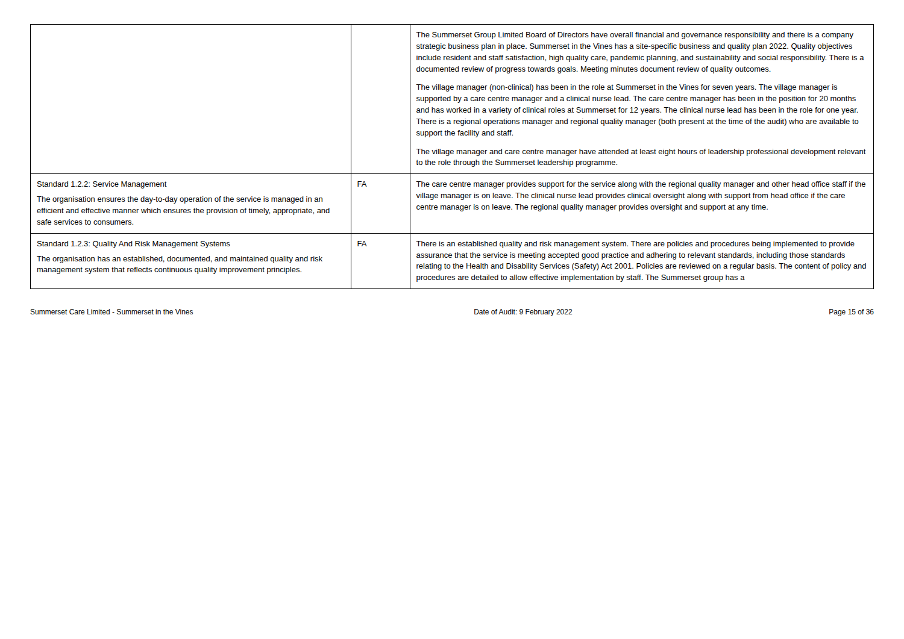| | | The Summerset Group Limited Board of Directors have overall financial and governance responsibility and there is a company strategic business plan in place. Summerset in the Vines has a site-specific business and quality plan 2022. Quality objectives include resident and staff satisfaction, high quality care, pandemic planning, and sustainability and social responsibility. There is a documented review of progress towards goals. Meeting minutes document review of quality outcomes. The village manager (non-clinical) has been in the role at Summerset in the Vines for seven years. The village manager is supported by a care centre manager and a clinical nurse lead. The care centre manager has been in the position for 20 months and has worked in a variety of clinical roles at Summerset for 12 years. The clinical nurse lead has been in the role for one year. There is a regional operations manager and regional quality manager (both present at the time of the audit) who are available to support the facility and staff. The village manager and care centre manager have attended at least eight hours of leadership professional development relevant to the role through the Summerset leadership programme. |
| Standard 1.2.2: Service Management The organisation ensures the day-to-day operation of the service is managed in an efficient and effective manner which ensures the provision of timely, appropriate, and safe services to consumers. | FA | The care centre manager provides support for the service along with the regional quality manager and other head office staff if the village manager is on leave. The clinical nurse lead provides clinical oversight along with support from head office if the care centre manager is on leave. The regional quality manager provides oversight and support at any time. |
| Standard 1.2.3: Quality And Risk Management Systems The organisation has an established, documented, and maintained quality and risk management system that reflects continuous quality improvement principles. | FA | There is an established quality and risk management system. There are policies and procedures being implemented to provide assurance that the service is meeting accepted good practice and adhering to relevant standards, including those standards relating to the Health and Disability Services (Safety) Act 2001. Policies are reviewed on a regular basis. The content of policy and procedures are detailed to allow effective implementation by staff. The Summerset group has a |
Summerset Care Limited - Summerset in the Vines
Date of Audit: 9 February 2022
Page 15 of 36